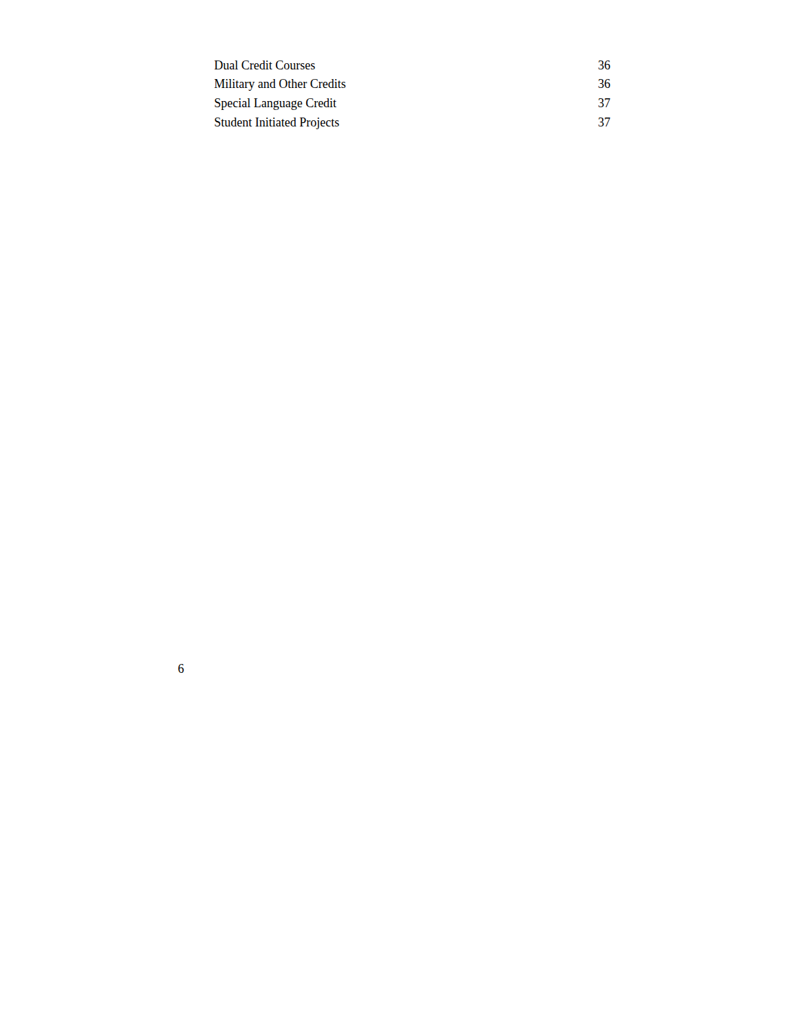Dual Credit Courses 36
Military and Other Credits 36
Special Language Credit 37
Student Initiated Projects 37
6